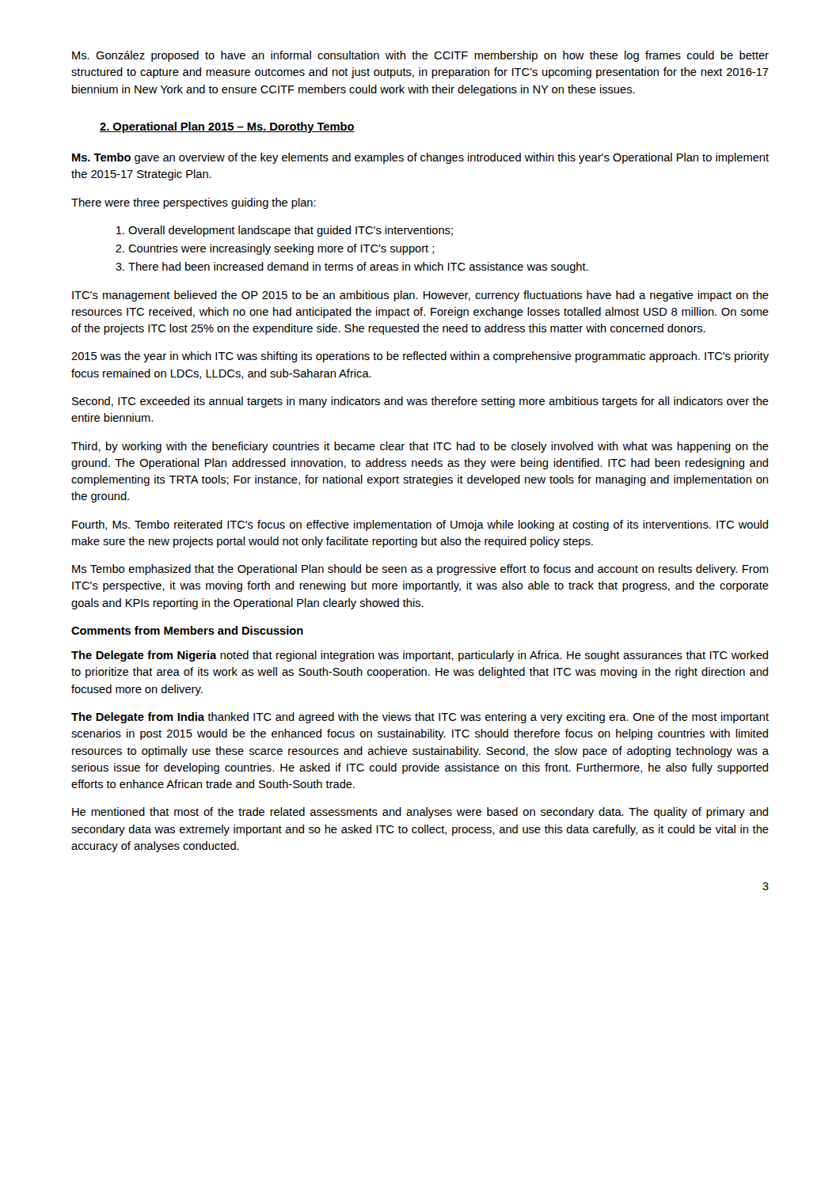Ms. González proposed to have an informal consultation with the CCITF membership on how these log frames could be better structured to capture and measure outcomes and not just outputs, in preparation for ITC's upcoming presentation for the next 2016-17 biennium in New York and to ensure CCITF members could work with their delegations in NY on these issues.
2. Operational Plan 2015 – Ms. Dorothy Tembo
Ms. Tembo gave an overview of the key elements and examples of changes introduced within this year's Operational Plan to implement the 2015-17 Strategic Plan.
There were three perspectives guiding the plan:
Overall development landscape that guided ITC's interventions;
Countries were increasingly seeking more of ITC's support ;
There had been increased demand in terms of areas in which ITC assistance was sought.
ITC's management believed the OP 2015 to be an ambitious plan. However, currency fluctuations have had a negative impact on the resources ITC received, which no one had anticipated the impact of. Foreign exchange losses totalled almost USD 8 million. On some of the projects ITC lost 25% on the expenditure side. She requested the need to address this matter with concerned donors.
2015 was the year in which ITC was shifting its operations to be reflected within a comprehensive programmatic approach. ITC's priority focus remained on LDCs, LLDCs, and sub-Saharan Africa.
Second, ITC exceeded its annual targets in many indicators and was therefore setting more ambitious targets for all indicators over the entire biennium.
Third, by working with the beneficiary countries it became clear that ITC had to be closely involved with what was happening on the ground. The Operational Plan addressed innovation, to address needs as they were being identified. ITC had been redesigning and complementing its TRTA tools; For instance, for national export strategies it developed new tools for managing and implementation on the ground.
Fourth, Ms. Tembo reiterated ITC's focus on effective implementation of Umoja while looking at costing of its interventions. ITC would make sure the new projects portal would not only facilitate reporting but also the required policy steps.
Ms Tembo emphasized that the Operational Plan should be seen as a progressive effort to focus and account on results delivery. From ITC's perspective, it was moving forth and renewing but more importantly, it was also able to track that progress, and the corporate goals and KPIs reporting in the Operational Plan clearly showed this.
Comments from Members and Discussion
The Delegate from Nigeria noted that regional integration was important, particularly in Africa. He sought assurances that ITC worked to prioritize that area of its work as well as South-South cooperation. He was delighted that ITC was moving in the right direction and focused more on delivery.
The Delegate from India thanked ITC and agreed with the views that ITC was entering a very exciting era. One of the most important scenarios in post 2015 would be the enhanced focus on sustainability. ITC should therefore focus on helping countries with limited resources to optimally use these scarce resources and achieve sustainability. Second, the slow pace of adopting technology was a serious issue for developing countries. He asked if ITC could provide assistance on this front. Furthermore, he also fully supported efforts to enhance African trade and South-South trade.
He mentioned that most of the trade related assessments and analyses were based on secondary data. The quality of primary and secondary data was extremely important and so he asked ITC to collect, process, and use this data carefully, as it could be vital in the accuracy of analyses conducted.
3